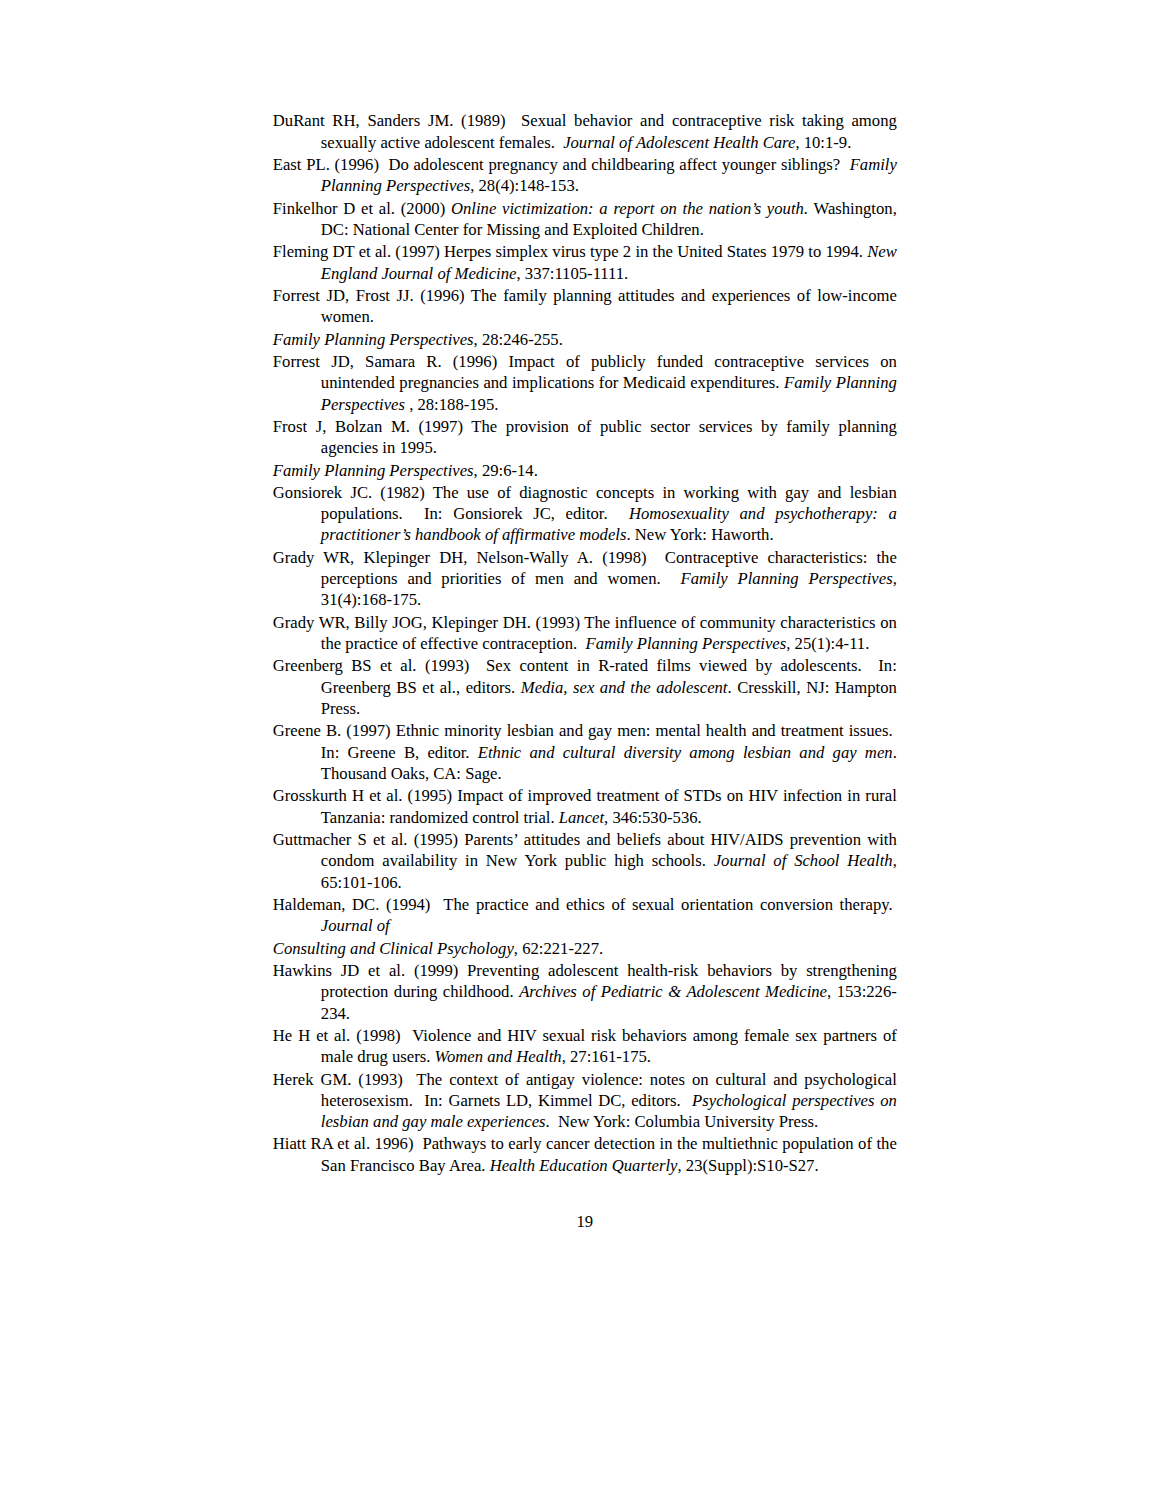DuRant RH, Sanders JM. (1989) Sexual behavior and contraceptive risk taking among sexually active adolescent females. Journal of Adolescent Health Care, 10:1-9.
East PL. (1996) Do adolescent pregnancy and childbearing affect younger siblings? Family Planning Perspectives, 28(4):148-153.
Finkelhor D et al. (2000) Online victimization: a report on the nation’s youth. Washington, DC: National Center for Missing and Exploited Children.
Fleming DT et al. (1997) Herpes simplex virus type 2 in the United States 1979 to 1994. New England Journal of Medicine, 337:1105-1111.
Forrest JD, Frost JJ. (1996) The family planning attitudes and experiences of low-income women.
Family Planning Perspectives, 28:246-255.
Forrest JD, Samara R. (1996) Impact of publicly funded contraceptive services on unintended pregnancies and implications for Medicaid expenditures. Family Planning Perspectives , 28:188-195.
Frost J, Bolzan M. (1997) The provision of public sector services by family planning agencies in 1995.
Family Planning Perspectives, 29:6-14.
Gonsiorek JC. (1982) The use of diagnostic concepts in working with gay and lesbian populations. In: Gonsiorek JC, editor. Homosexuality and psychotherapy: a practitioner’s handbook of affirmative models. New York: Haworth.
Grady WR, Klepinger DH, Nelson-Wally A. (1998) Contraceptive characteristics: the perceptions and priorities of men and women. Family Planning Perspectives, 31(4):168-175.
Grady WR, Billy JOG, Klepinger DH. (1993) The influence of community characteristics on the practice of effective contraception. Family Planning Perspectives, 25(1):4-11.
Greenberg BS et al. (1993) Sex content in R-rated films viewed by adolescents. In: Greenberg BS et al., editors. Media, sex and the adolescent. Cresskill, NJ: Hampton Press.
Greene B. (1997) Ethnic minority lesbian and gay men: mental health and treatment issues. In: Greene B, editor. Ethnic and cultural diversity among lesbian and gay men. Thousand Oaks, CA: Sage.
Grosskurth H et al. (1995) Impact of improved treatment of STDs on HIV infection in rural Tanzania: randomized control trial. Lancet, 346:530-536.
Guttmacher S et al. (1995) Parents’ attitudes and beliefs about HIV/AIDS prevention with condom availability in New York public high schools. Journal of School Health, 65:101-106.
Haldeman, DC. (1994) The practice and ethics of sexual orientation conversion therapy. Journal of
Consulting and Clinical Psychology, 62:221-227.
Hawkins JD et al. (1999) Preventing adolescent health-risk behaviors by strengthening protection during childhood. Archives of Pediatric & Adolescent Medicine, 153:226-234.
He H et al. (1998) Violence and HIV sexual risk behaviors among female sex partners of male drug users. Women and Health, 27:161-175.
Herek GM. (1993) The context of antigay violence: notes on cultural and psychological heterosexism. In: Garnets LD, Kimmel DC, editors. Psychological perspectives on lesbian and gay male experiences. New York: Columbia University Press.
Hiatt RA et al. 1996) Pathways to early cancer detection in the multiethnic population of the San Francisco Bay Area. Health Education Quarterly, 23(Suppl):S10-S27.
19